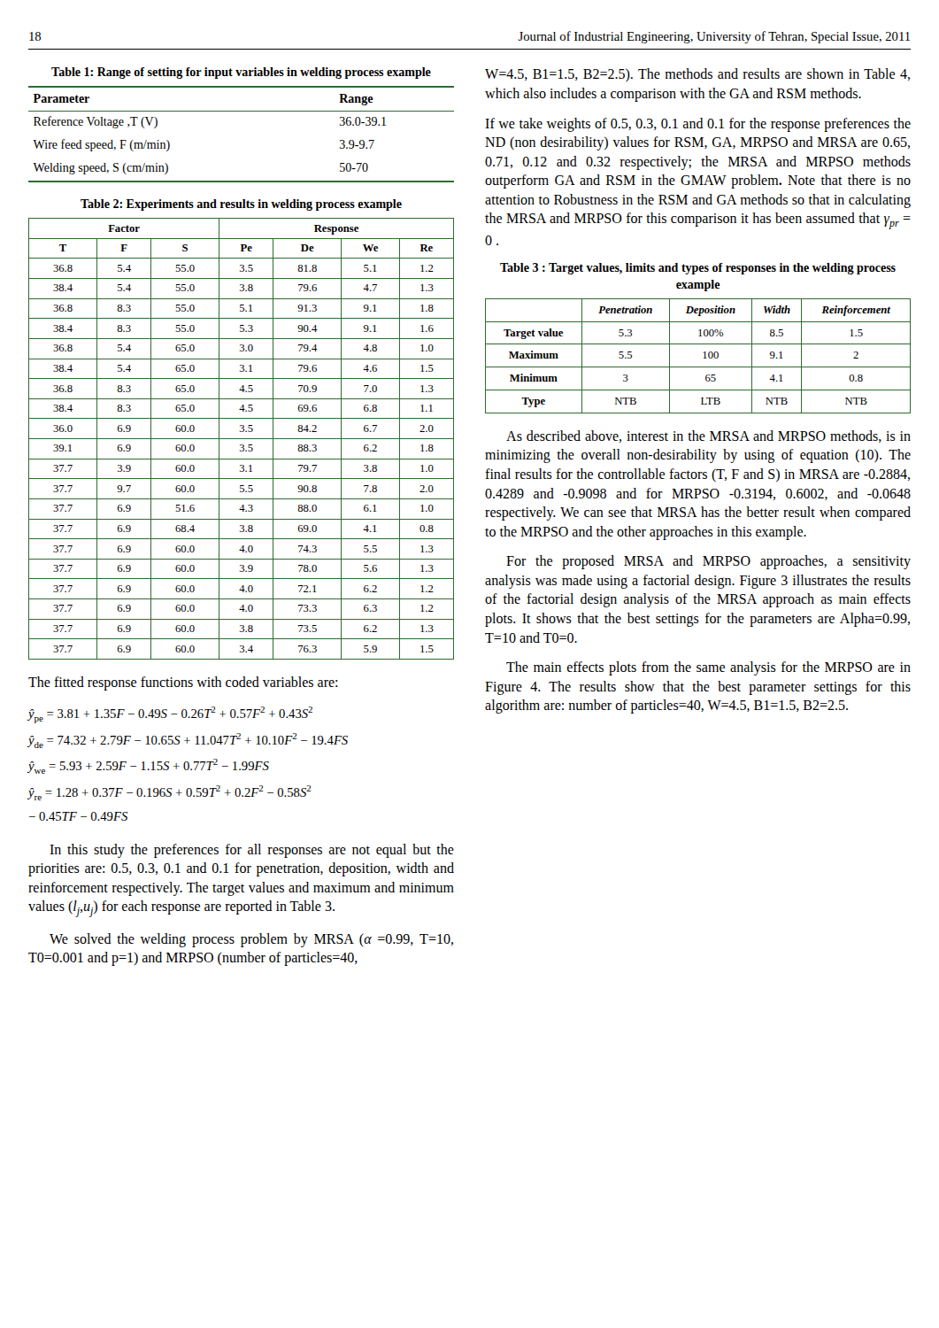18 Journal of Industrial Engineering, University of Tehran, Special Issue, 2011
Table 1: Range of setting for input variables in welding process example
| Parameter | Range |
| --- | --- |
| Reference Voltage ,T (V) | 36.0-39.1 |
| Wire feed speed, F (m/min) | 3.9-9.7 |
| Welding speed, S (cm/min) | 50-70 |
Table 2: Experiments and results in welding process example
| Factor | Response |
| --- | --- |
| T | F | S | Pe | De | We | Re |
| 36.8 | 5.4 | 55.0 | 3.5 | 81.8 | 5.1 | 1.2 |
| 38.4 | 5.4 | 55.0 | 3.8 | 79.6 | 4.7 | 1.3 |
| 36.8 | 8.3 | 55.0 | 5.1 | 91.3 | 9.1 | 1.8 |
| 38.4 | 8.3 | 55.0 | 5.3 | 90.4 | 9.1 | 1.6 |
| 36.8 | 5.4 | 65.0 | 3.0 | 79.4 | 4.8 | 1.0 |
| 38.4 | 5.4 | 65.0 | 3.1 | 79.6 | 4.6 | 1.5 |
| 36.8 | 8.3 | 65.0 | 4.5 | 70.9 | 7.0 | 1.3 |
| 38.4 | 8.3 | 65.0 | 4.5 | 69.6 | 6.8 | 1.1 |
| 36.0 | 6.9 | 60.0 | 3.5 | 84.2 | 6.7 | 2.0 |
| 39.1 | 6.9 | 60.0 | 3.5 | 88.3 | 6.2 | 1.8 |
| 37.7 | 3.9 | 60.0 | 3.1 | 79.7 | 3.8 | 1.0 |
| 37.7 | 9.7 | 60.0 | 5.5 | 90.8 | 7.8 | 2.0 |
| 37.7 | 6.9 | 51.6 | 4.3 | 88.0 | 6.1 | 1.0 |
| 37.7 | 6.9 | 68.4 | 3.8 | 69.0 | 4.1 | 0.8 |
| 37.7 | 6.9 | 60.0 | 4.0 | 74.3 | 5.5 | 1.3 |
| 37.7 | 6.9 | 60.0 | 3.9 | 78.0 | 5.6 | 1.3 |
| 37.7 | 6.9 | 60.0 | 4.0 | 72.1 | 6.2 | 1.2 |
| 37.7 | 6.9 | 60.0 | 4.0 | 73.3 | 6.3 | 1.2 |
| 37.7 | 6.9 | 60.0 | 3.8 | 73.5 | 6.2 | 1.3 |
| 37.7 | 6.9 | 60.0 | 3.4 | 76.3 | 5.9 | 1.5 |
The fitted response functions with coded variables are:
ŷpe = 3.81 + 1.35F − 0.49S − 0.26T2 + 0.57F2 + 0.43S2
ŷde = 74.32 + 2.79F − 10.65S + 11.047T2 + 10.10F2 − 19.4FS
ŷwe = 5.93 + 2.59F − 1.15S + 0.77T2 − 1.99FS
ŷre = 1.28 + 0.37F − 0.196S + 0.59T2 + 0.2F2 − 0.58S2
− 0.45TF − 0.49FS
In this study the preferences for all responses are not equal but the priorities are: 0.5, 0.3, 0.1 and 0.1 for penetration, deposition, width and reinforcement respectively. The target values and maximum and minimum values (lj,uj) for each response are reported in Table 3.
We solved the welding process problem by MRSA (α =0.99, T=10, T0=0.001 and p=1) and MRPSO (number of particles=40,
W=4.5, B1=1.5, B2=2.5). The methods and results are shown in Table 4, which also includes a comparison with the GA and RSM methods.
If we take weights of 0.5, 0.3, 0.1 and 0.1 for the response preferences the ND (non desirability) values for RSM, GA, MRPSO and MRSA are 0.65, 0.71, 0.12 and 0.32 respectively; the MRSA and MRPSO methods outperform GA and RSM in the GMAW problem. Note that there is no attention to Robustness in the RSM and GA methods so that in calculating the MRSA and MRPSO for this comparison it has been assumed that γpr = 0 .
Table 3 : Target values, limits and types of responses in the welding process example
| | Penetration | Deposition | Width | Reinforcement |
| --- | --- | --- | --- | --- |
| Target value | 5.3 | 100% | 8.5 | 1.5 |
| Maximum | 5.5 | 100 | 9.1 | 2 |
| Minimum | 3 | 65 | 4.1 | 0.8 |
| Type | NTB | LTB | NTB | NTB |
As described above, interest in the MRSA and MRPSO methods, is in minimizing the overall non-desirability by using of equation (10). The final results for the controllable factors (T, F and S) in MRSA are -0.2884, 0.4289 and -0.9098 and for MRPSO -0.3194, 0.6002, and -0.0648 respectively. We can see that MRSA has the better result when compared to the MRPSO and the other approaches in this example.
For the proposed MRSA and MRPSO approaches, a sensitivity analysis was made using a factorial design. Figure 3 illustrates the results of the factorial design analysis of the MRSA approach as main effects plots. It shows that the best settings for the parameters are Alpha=0.99, T=10 and T0=0.
The main effects plots from the same analysis for the MRPSO are in Figure 4. The results show that the best parameter settings for this algorithm are: number of particles=40, W=4.5, B1=1.5, B2=2.5.